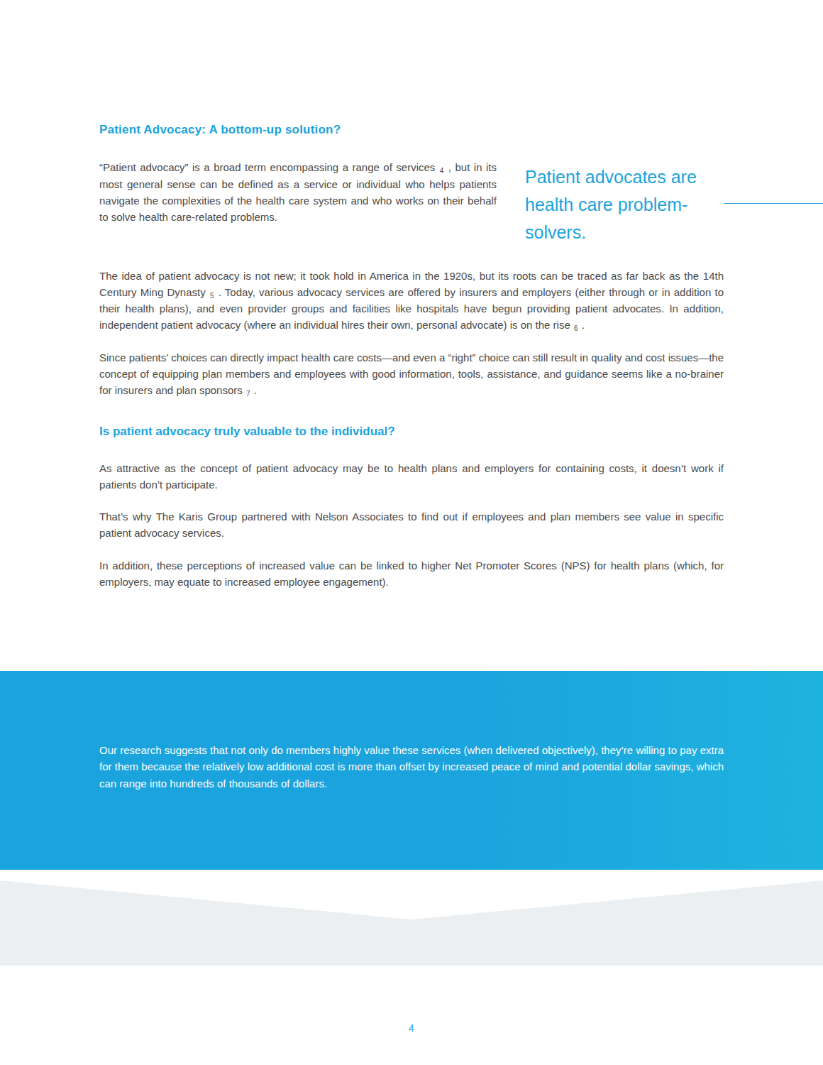Patient Advocacy: A bottom-up solution?
“Patient advocacy” is a broad term encompassing a range of services 4 , but in its most general sense can be defined as a service or individual who helps patients navigate the complexities of the health care system and who works on their behalf to solve health care-related problems.
Patient advocates are health care problem-solvers.
The idea of patient advocacy is not new; it took hold in America in the 1920s, but its roots can be traced as far back as the 14th Century Ming Dynasty 5 . Today, various advocacy services are offered by insurers and employers (either through or in addition to their health plans), and even provider groups and facilities like hospitals have begun providing patient advocates. In addition, independent patient advocacy (where an individual hires their own, personal advocate) is on the rise 6 .
Since patients’ choices can directly impact health care costs—and even a “right” choice can still result in quality and cost issues—the concept of equipping plan members and employees with good information, tools, assistance, and guidance seems like a no-brainer for insurers and plan sponsors 7 .
Is patient advocacy truly valuable to the individual?
As attractive as the concept of patient advocacy may be to health plans and employers for containing costs, it doesn’t work if patients don’t participate.
That’s why The Karis Group partnered with Nelson Associates to find out if employees and plan members see value in specific patient advocacy services.
In addition, these perceptions of increased value can be linked to higher Net Promoter Scores (NPS) for health plans (which, for employers, may equate to increased employee engagement).
Our research suggests that not only do members highly value these services (when delivered objectively), they’re willing to pay extra for them because the relatively low additional cost is more than offset by increased peace of mind and potential dollar savings, which can range into hundreds of thousands of dollars.
4